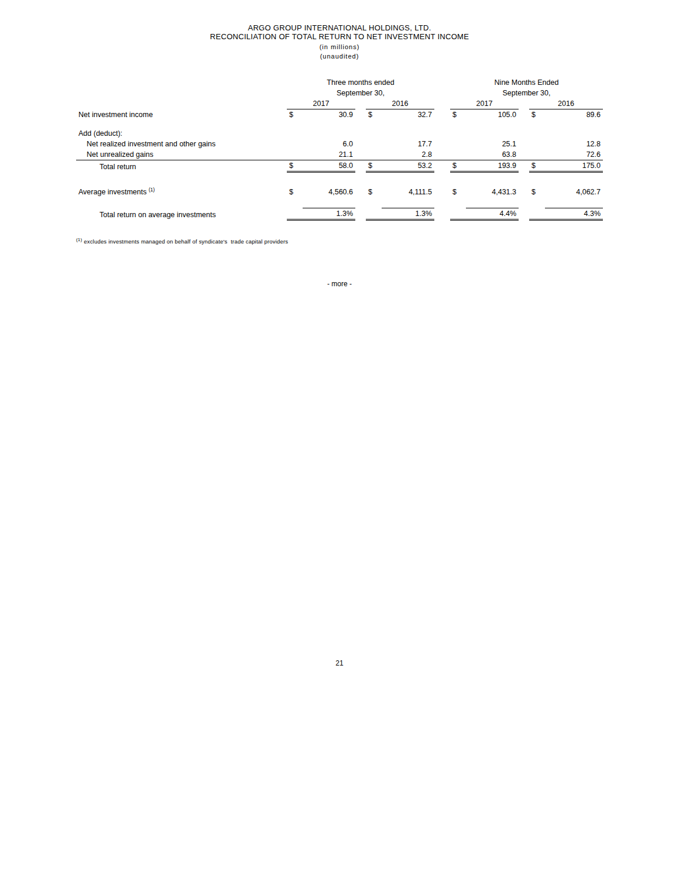ARGO GROUP INTERNATIONAL HOLDINGS, LTD.
RECONCILIATION OF TOTAL RETURN TO NET INVESTMENT INCOME
(in millions)
(unaudited)
| | Three months ended | | Nine Months Ended |
| | September 30, | | September 30, |
| | 2017 | | 2016 | | 2017 | | 2016 |
| Net investment income | $ | 30.9 | | $ | 32.7 | | $ | 105.0 | | $ | 89.6 |
| Add (deduct): | |
| Net realized investment and other gains | | 6.0 | | | 17.7 | | | 25.1 | | | 12.8 |
| Net unrealized gains | | 21.1 | | | 2.8 | | | 63.8 | | | 72.6 |
| Total return | $ | 58.0 | | $ | 53.2 | | $ | 193.9 | | $ | 175.0 |
| Average investments (1) | $ | 4,560.6 | | $ | 4,111.5 | | $ | 4,431.3 | | $ | 4,062.7 |
| Total return on average investments | | 1.3% | | | 1.3% | | | 4.4% | | | 4.3% |
(1) excludes investments managed on behalf of syndicate's trade capital providers
- more -
21